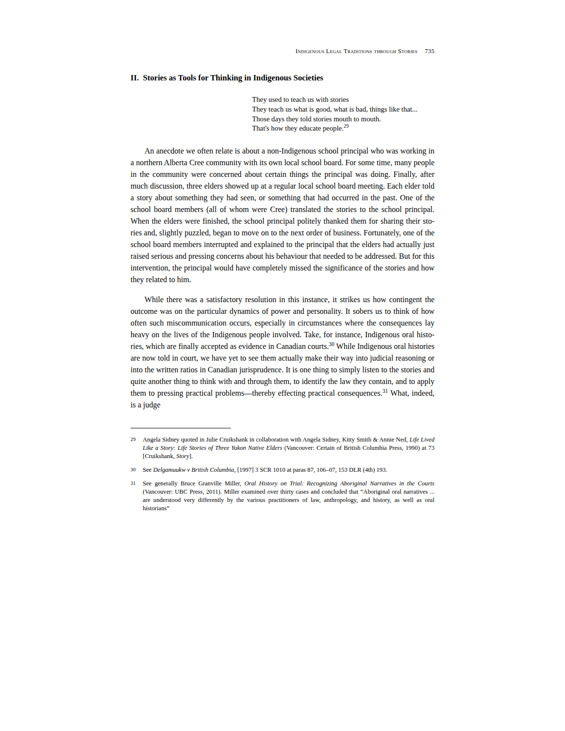Indigenous Legal Traditions through Stories735
II. Stories as Tools for Thinking in Indigenous Societies
They used to teach us with stories
They teach us what is good, what is bad, things like that...
Those days they told stories mouth to mouth.
That's how they educate people.29
An anecdote we often relate is about a non-Indigenous school principal who was working in a northern Alberta Cree community with its own local school board. For some time, many people in the community were concerned about certain things the principal was doing. Finally, after much discussion, three elders showed up at a regular local school board meeting. Each elder told a story about something they had seen, or something that had occurred in the past. One of the school board members (all of whom were Cree) translated the stories to the school principal. When the elders were finished, the school principal politely thanked them for sharing their stories and, slightly puzzled, began to move on to the next order of business. Fortunately, one of the school board members interrupted and explained to the principal that the elders had actually just raised serious and pressing concerns about his behaviour that needed to be addressed. But for this intervention, the principal would have completely missed the significance of the stories and how they related to him.
While there was a satisfactory resolution in this instance, it strikes us how contingent the outcome was on the particular dynamics of power and personality. It sobers us to think of how often such miscommunication occurs, especially in circumstances where the consequences lay heavy on the lives of the Indigenous people involved. Take, for instance, Indigenous oral histories, which are finally accepted as evidence in Canadian courts.30 While Indigenous oral histories are now told in court, we have yet to see them actually make their way into judicial reasoning or into the written ratios in Canadian jurisprudence. It is one thing to simply listen to the stories and quite another thing to think with and through them, to identify the law they contain, and to apply them to pressing practical problems—thereby effecting practical consequences.31 What, indeed, is a judge
29 Angela Sidney quoted in Julie Cruikshank in collaboration with Angela Sidney, Kitty Smith & Annie Ned, Life Lived Like a Story: Life Stories of Three Yukon Native Elders (Vancouver: Certain of British Columbia Press, 1990) at 73 [Cruikshank, Story].
30 See Delgamuukw v British Columbia, [1997] 3 SCR 1010 at paras 87, 106–07, 153 DLR (4th) 193.
31 See generally Bruce Granville Miller, Oral History on Trial: Recognizing Aboriginal Narratives in the Courts (Vancouver: UBC Press, 2011). Miller examined over thirty cases and concluded that “Aboriginal oral narratives ... are understood very differently by the various practitioners of law, anthropology, and history, as well as oral historians”